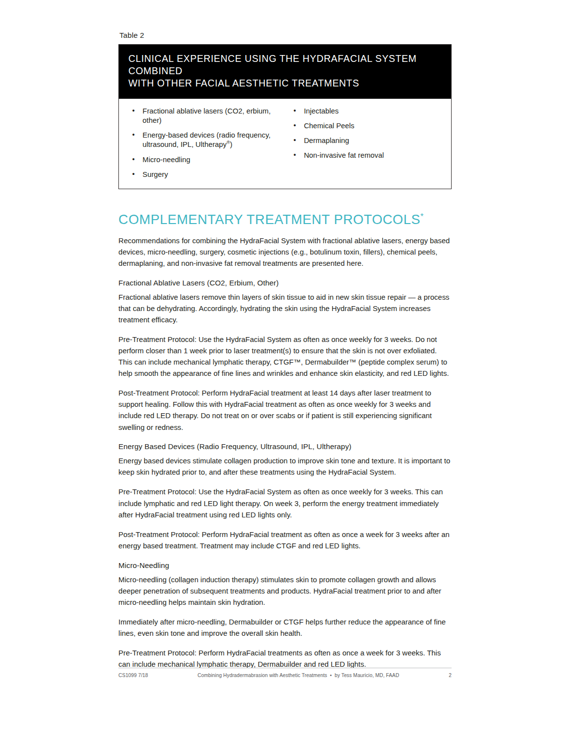Table 2
Clinical Experience Using the HydraFacial System Combined
with Other Facial Aesthetic Treatments
Fractional ablative lasers (CO2, erbium, other)
Energy-based devices (radio frequency, ultrasound, IPL, Ultherapy®)
Micro-needling
Surgery
Injectables
Chemical Peels
Dermaplaning
Non-invasive fat removal
Complementary Treatment Protocols*
Recommendations for combining the HydraFacial System with fractional ablative lasers, energy based devices, micro-needling, surgery, cosmetic injections (e.g., botulinum toxin, fillers), chemical peels, dermaplaning, and non-invasive fat removal treatments are presented here.
Fractional Ablative Lasers (CO2, Erbium, Other)
Fractional ablative lasers remove thin layers of skin tissue to aid in new skin tissue repair — a process that can be dehydrating. Accordingly, hydrating the skin using the HydraFacial System increases treatment efficacy.
Pre-Treatment Protocol: Use the HydraFacial System as often as once weekly for 3 weeks. Do not perform closer than 1 week prior to laser treatment(s) to ensure that the skin is not over exfoliated. This can include mechanical lymphatic therapy, CTGF™, Dermabuilder™ (peptide complex serum) to help smooth the appearance of fine lines and wrinkles and enhance skin elasticity, and red LED lights.
Post-Treatment Protocol: Perform HydraFacial treatment at least 14 days after laser treatment to support healing. Follow this with HydraFacial treatment as often as once weekly for 3 weeks and include red LED therapy. Do not treat on or over scabs or if patient is still experiencing significant swelling or redness.
Energy Based Devices (Radio Frequency, Ultrasound, IPL, Ultherapy)
Energy based devices stimulate collagen production to improve skin tone and texture. It is important to keep skin hydrated prior to, and after these treatments using the HydraFacial System.
Pre-Treatment Protocol: Use the HydraFacial System as often as once weekly for 3 weeks. This can include lymphatic and red LED light therapy. On week 3, perform the energy treatment immediately after HydraFacial treatment using red LED lights only.
Post-Treatment Protocol: Perform HydraFacial treatment as often as once a week for 3 weeks after an energy based treatment. Treatment may include CTGF and red LED lights.
Micro-Needling
Micro-needling (collagen induction therapy) stimulates skin to promote collagen growth and allows deeper penetration of subsequent treatments and products. HydraFacial treatment prior to and after micro-needling helps maintain skin hydration.
Immediately after micro-needling, Dermabuilder or CTGF helps further reduce the appearance of fine lines, even skin tone and improve the overall skin health.
Pre-Treatment Protocol: Perform HydraFacial treatments as often as once a week for 3 weeks. This can include mechanical lymphatic therapy, Dermabuilder and red LED lights.
CS1099 7/18
Combining Hydradermabrasion with Aesthetic Treatments • by Tess Mauricio, MD, FAAD
2